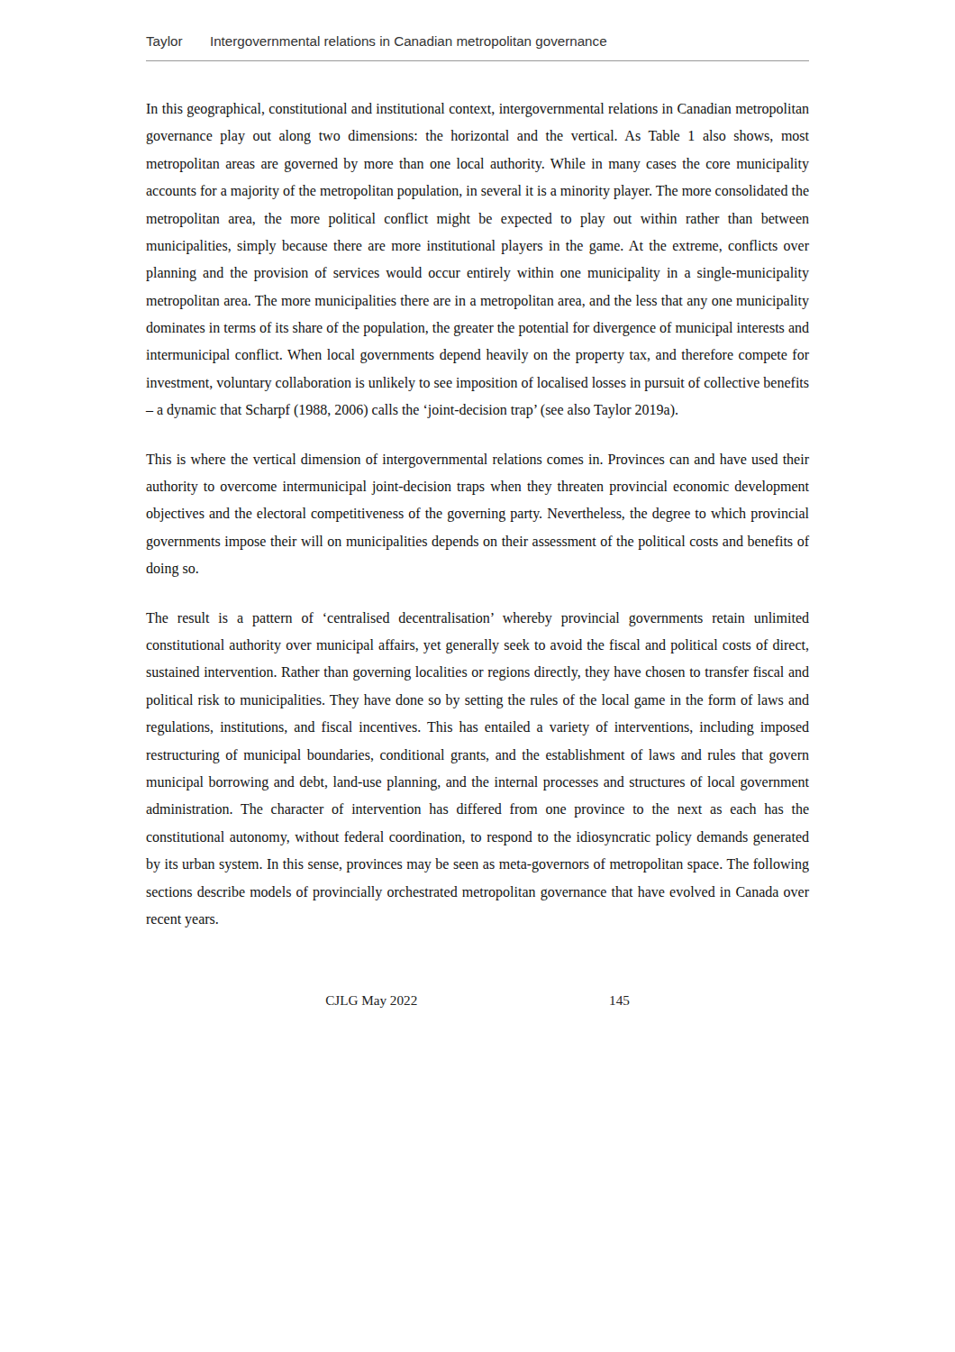Taylor Intergovernmental relations in Canadian metropolitan governance
In this geographical, constitutional and institutional context, intergovernmental relations in Canadian metropolitan governance play out along two dimensions: the horizontal and the vertical. As Table 1 also shows, most metropolitan areas are governed by more than one local authority. While in many cases the core municipality accounts for a majority of the metropolitan population, in several it is a minority player. The more consolidated the metropolitan area, the more political conflict might be expected to play out within rather than between municipalities, simply because there are more institutional players in the game. At the extreme, conflicts over planning and the provision of services would occur entirely within one municipality in a single-municipality metropolitan area. The more municipalities there are in a metropolitan area, and the less that any one municipality dominates in terms of its share of the population, the greater the potential for divergence of municipal interests and intermunicipal conflict. When local governments depend heavily on the property tax, and therefore compete for investment, voluntary collaboration is unlikely to see imposition of localised losses in pursuit of collective benefits – a dynamic that Scharpf (1988, 2006) calls the ‘joint-decision trap’ (see also Taylor 2019a).
This is where the vertical dimension of intergovernmental relations comes in. Provinces can and have used their authority to overcome intermunicipal joint-decision traps when they threaten provincial economic development objectives and the electoral competitiveness of the governing party. Nevertheless, the degree to which provincial governments impose their will on municipalities depends on their assessment of the political costs and benefits of doing so.
The result is a pattern of ‘centralised decentralisation’ whereby provincial governments retain unlimited constitutional authority over municipal affairs, yet generally seek to avoid the fiscal and political costs of direct, sustained intervention. Rather than governing localities or regions directly, they have chosen to transfer fiscal and political risk to municipalities. They have done so by setting the rules of the local game in the form of laws and regulations, institutions, and fiscal incentives. This has entailed a variety of interventions, including imposed restructuring of municipal boundaries, conditional grants, and the establishment of laws and rules that govern municipal borrowing and debt, land-use planning, and the internal processes and structures of local government administration. The character of intervention has differed from one province to the next as each has the constitutional autonomy, without federal coordination, to respond to the idiosyncratic policy demands generated by its urban system. In this sense, provinces may be seen as meta-governors of metropolitan space. The following sections describe models of provincially orchestrated metropolitan governance that have evolved in Canada over recent years.
CJLG May 2022 145